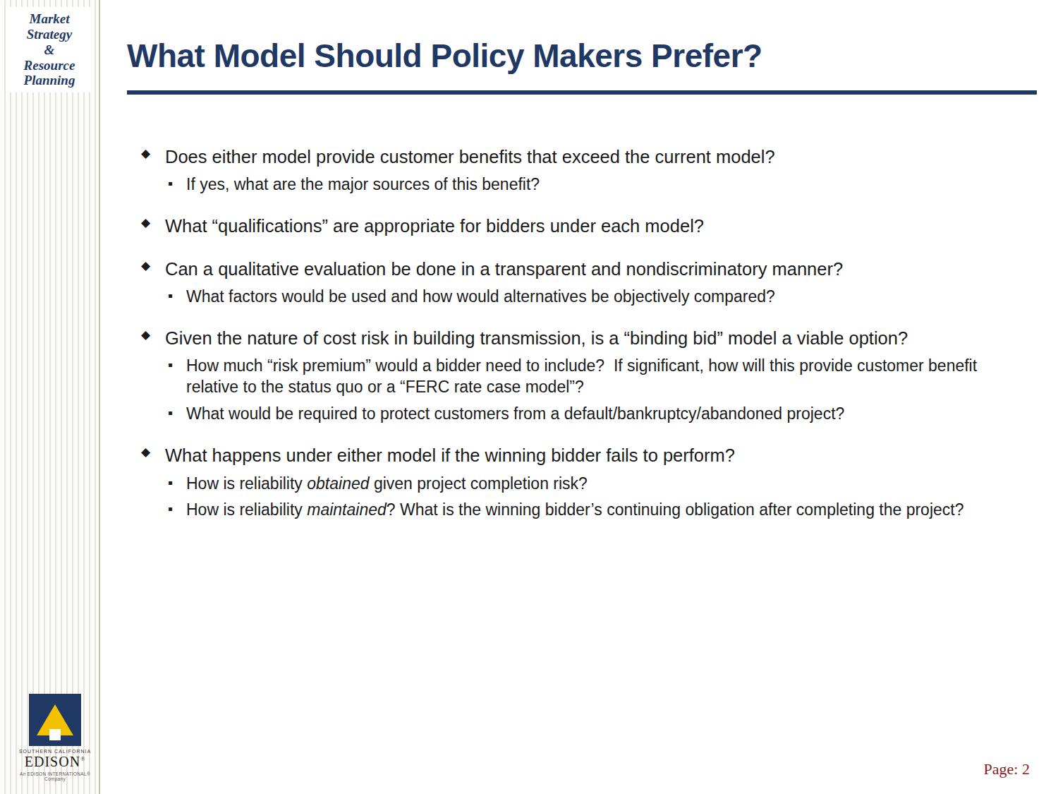Market
Strategy
&
Resource
Planning
What Model Should Policy Makers Prefer?
Does either model provide customer benefits that exceed the current model?
If yes, what are the major sources of this benefit?
What “qualifications” are appropriate for bidders under each model?
Can a qualitative evaluation be done in a transparent and nondiscriminatory manner?
What factors would be used and how would alternatives be objectively compared?
Given the nature of cost risk in building transmission, is a “binding bid” model a viable option?
How much “risk premium” would a bidder need to include? If significant, how will this provide customer benefit relative to the status quo or a “FERC rate case model”?
What would be required to protect customers from a default/bankruptcy/abandoned project?
What happens under either model if the winning bidder fails to perform?
How is reliability obtained given project completion risk?
How is reliability maintained? What is the winning bidder’s continuing obligation after completing the project?
Southern California
EDISON®
An EDISON INTERNATIONAL® Company
Page: 2